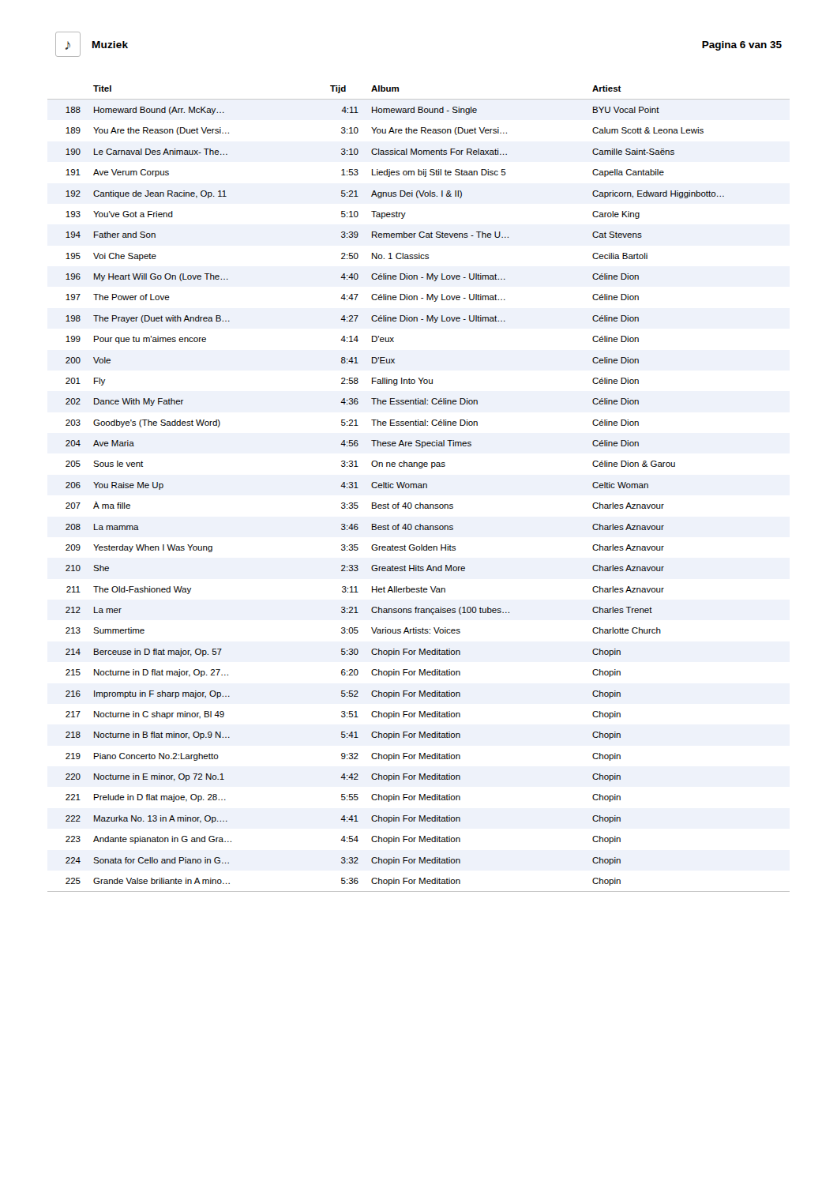♪ Muziek
Pagina 6 van 35
| | Titel | Tijd | Album | Artiest |
| --- | --- | --- | --- | --- |
| 188 | Homeward Bound (Arr. McKay… | 4:11 | Homeward Bound - Single | BYU Vocal Point |
| 189 | You Are the Reason (Duet Versi… | 3:10 | You Are the Reason (Duet Versi… | Calum Scott & Leona Lewis |
| 190 | Le Carnaval Des Animaux- The… | 3:10 | Classical Moments For Relaxati… | Camille Saint-Saëns |
| 191 | Ave Verum Corpus | 1:53 | Liedjes om bij Stil te Staan Disc 5 | Capella Cantabile |
| 192 | Cantique de Jean Racine, Op. 11 | 5:21 | Agnus Dei (Vols. I & II) | Capricorn, Edward Higginbotto… |
| 193 | You've Got a Friend | 5:10 | Tapestry | Carole King |
| 194 | Father and Son | 3:39 | Remember Cat Stevens - The U… | Cat Stevens |
| 195 | Voi Che Sapete | 2:50 | No. 1 Classics | Cecilia Bartoli |
| 196 | My Heart Will Go On (Love The… | 4:40 | Céline Dion - My Love - Ultimat… | Céline Dion |
| 197 | The Power of Love | 4:47 | Céline Dion - My Love - Ultimat… | Céline Dion |
| 198 | The Prayer (Duet with Andrea B… | 4:27 | Céline Dion - My Love - Ultimat… | Céline Dion |
| 199 | Pour que tu m'aimes encore | 4:14 | D'eux | Céline Dion |
| 200 | Vole | 8:41 | D'Eux | Celine Dion |
| 201 | Fly | 2:58 | Falling Into You | Céline Dion |
| 202 | Dance With My Father | 4:36 | The Essential: Céline Dion | Céline Dion |
| 203 | Goodbye's (The Saddest Word) | 5:21 | The Essential: Céline Dion | Céline Dion |
| 204 | Ave Maria | 4:56 | These Are Special Times | Céline Dion |
| 205 | Sous le vent | 3:31 | On ne change pas | Céline Dion & Garou |
| 206 | You Raise Me Up | 4:31 | Celtic Woman | Celtic Woman |
| 207 | À ma fille | 3:35 | Best of 40 chansons | Charles Aznavour |
| 208 | La mamma | 3:46 | Best of 40 chansons | Charles Aznavour |
| 209 | Yesterday When I Was Young | 3:35 | Greatest Golden Hits | Charles Aznavour |
| 210 | She | 2:33 | Greatest Hits And More | Charles Aznavour |
| 211 | The Old-Fashioned Way | 3:11 | Het Allerbeste Van | Charles Aznavour |
| 212 | La mer | 3:21 | Chansons françaises (100 tubes… | Charles Trenet |
| 213 | Summertime | 3:05 | Various Artists: Voices | Charlotte Church |
| 214 | Berceuse in D flat major, Op. 57 | 5:30 | Chopin For Meditation | Chopin |
| 215 | Nocturne in D flat major, Op. 27… | 6:20 | Chopin For Meditation | Chopin |
| 216 | Impromptu in F sharp major, Op… | 5:52 | Chopin For Meditation | Chopin |
| 217 | Nocturne in C shapr minor, Bl 49 | 3:51 | Chopin For Meditation | Chopin |
| 218 | Nocturne in B flat minor, Op.9 N… | 5:41 | Chopin For Meditation | Chopin |
| 219 | Piano Concerto No.2:Larghetto | 9:32 | Chopin For Meditation | Chopin |
| 220 | Nocturne in E minor, Op 72 No.1 | 4:42 | Chopin For Meditation | Chopin |
| 221 | Prelude in D flat majoe, Op. 28… | 5:55 | Chopin For Meditation | Chopin |
| 222 | Mazurka No. 13 in A minor, Op.… | 4:41 | Chopin For Meditation | Chopin |
| 223 | Andante spianaton in G and Gra… | 4:54 | Chopin For Meditation | Chopin |
| 224 | Sonata for Cello and Piano in G… | 3:32 | Chopin For Meditation | Chopin |
| 225 | Grande Valse briliante in A mino… | 5:36 | Chopin For Meditation | Chopin |